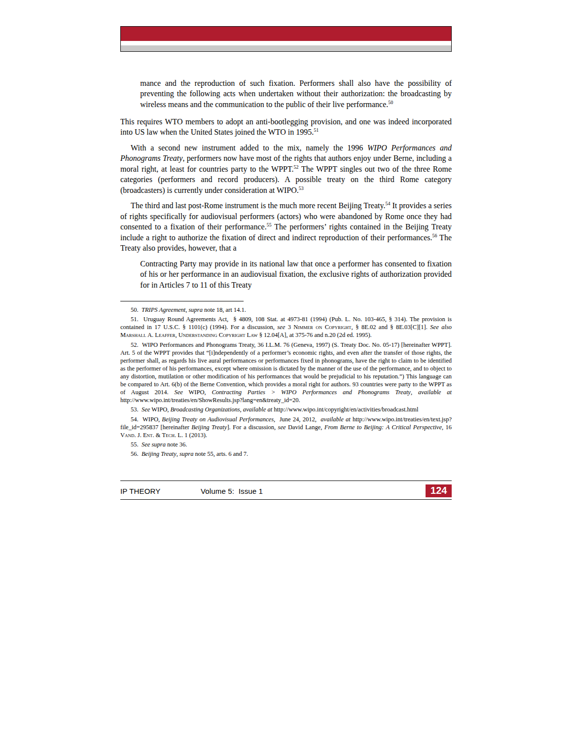mance and the reproduction of such fixation. Performers shall also have the possibility of preventing the following acts when undertaken without their authorization: the broadcasting by wireless means and the communication to the public of their live performance.50
This requires WTO members to adopt an anti-bootlegging provision, and one was indeed incorporated into US law when the United States joined the WTO in 1995.51
With a second new instrument added to the mix, namely the 1996 WIPO Performances and Phonograms Treaty, performers now have most of the rights that authors enjoy under Berne, including a moral right, at least for countries party to the WPPT.52 The WPPT singles out two of the three Rome categories (performers and record producers). A possible treaty on the third Rome category (broadcasters) is currently under consideration at WIPO.53
The third and last post-Rome instrument is the much more recent Beijing Treaty.54 It provides a series of rights specifically for audiovisual performers (actors) who were abandoned by Rome once they had consented to a fixation of their performance.55 The performers’ rights contained in the Beijing Treaty include a right to authorize the fixation of direct and indirect reproduction of their performances.56 The Treaty also provides, however, that a
Contracting Party may provide in its national law that once a performer has consented to fixation of his or her performance in an audiovisual fixation, the exclusive rights of authorization provided for in Articles 7 to 11 of this Treaty
50. TRIPS Agreement, supra note 18, art 14.1.
51. Uruguay Round Agreements Act, § 4809, 108 Stat. at 4973-81 (1994) (Pub. L. No. 103-465, § 314). The provision is contained in 17 U.S.C. § 1101(c) (1994). For a discussion, see 3 Nimmer on Copyright, § 8E.02 and § 8E.03[C][1]. See also Marshall A. Leaffer, Understanding Copyright Law § 12.04[A], at 375-76 and n.20 (2d ed. 1995).
52. WIPO Performances and Phonograms Treaty, 36 I.L.M. 76 (Geneva, 1997) (S. Treaty Doc. No. 05-17) [hereinafter WPPT]. Art. 5 of the WPPT provides that “[i]ndependently of a performer’s economic rights, and even after the transfer of those rights, the performer shall, as regards his live aural performances or performances fixed in phonograms, have the right to claim to be identified as the performer of his performances, except where omission is dictated by the manner of the use of the performance, and to object to any distortion, mutilation or other modification of his performances that would be prejudicial to his reputation.”) This language can be compared to Art. 6(b) of the Berne Convention, which provides a moral right for authors. 93 countries were party to the WPPT as of August 2014. See WIPO, Contracting Parties > WIPO Performances and Phonograms Treaty, available at http://www.wipo.int/treaties/en/ShowResults.jsp?lang=en&treaty_id=20.
53. See WIPO, Broadcasting Organizations, available at http://www.wipo.int/copyright/en/activities/broadcast.html
54. WIPO, Beijing Treaty on Audiovisual Performances, June 24, 2012, available at http://www.wipo.int/treaties/en/text.jsp?file_id=295837 [hereinafter Beijing Treaty]. For a discussion, see David Lange, From Berne to Beijing: A Critical Perspective, 16 Vand. J. Ent. & Tech. L. 1 (2013).
55. See supra note 36.
56. Beijing Treaty, supra note 55, arts. 6 and 7.
IP THEORY Volume 5: Issue 1
124